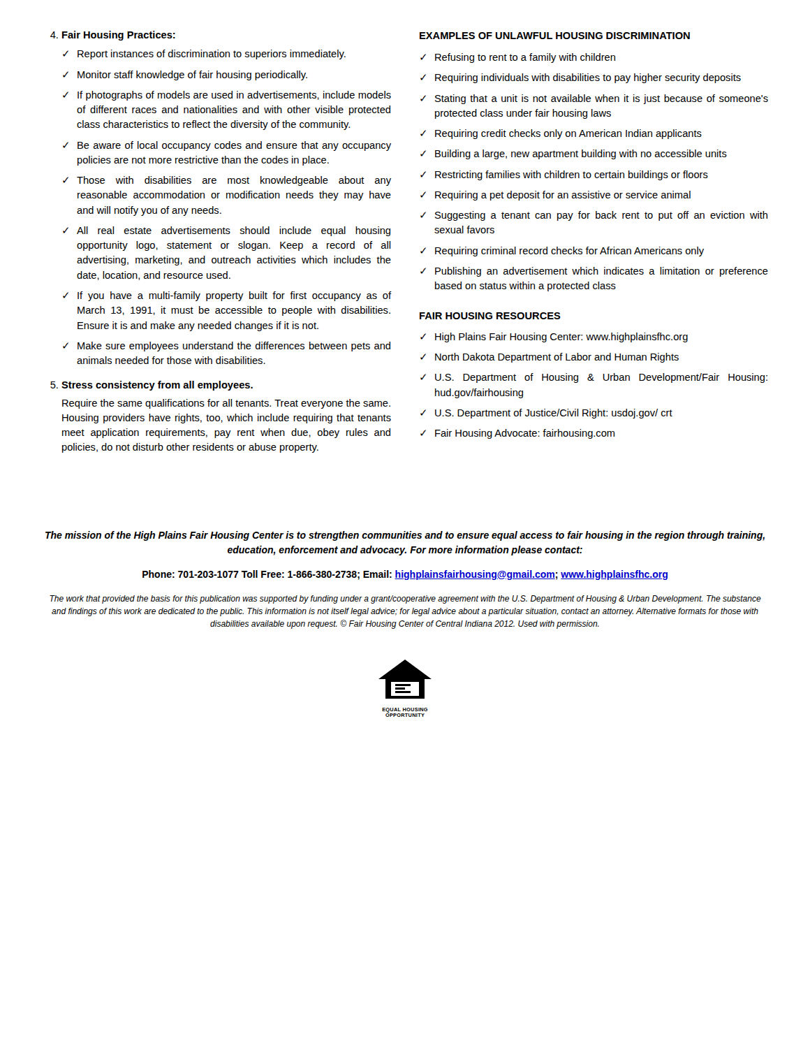Fair Housing Practices:
Report instances of discrimination to superiors immediately.
Monitor staff knowledge of fair housing periodically.
If photographs of models are used in advertisements, include models of different races and nationalities and with other visible protected class characteristics to reflect the diversity of the community.
Be aware of local occupancy codes and ensure that any occupancy policies are not more restrictive than the codes in place.
Those with disabilities are most knowledgeable about any reasonable accommodation or modification needs they may have and will notify you of any needs.
All real estate advertisements should include equal housing opportunity logo, statement or slogan. Keep a record of all advertising, marketing, and outreach activities which includes the date, location, and resource used.
If you have a multi-family property built for first occupancy as of March 13, 1991, it must be accessible to people with disabilities. Ensure it is and make any needed changes if it is not.
Make sure employees understand the differences between pets and animals needed for those with disabilities.
Stress consistency from all employees.
Require the same qualifications for all tenants. Treat everyone the same. Housing providers have rights, too, which include requiring that tenants meet application requirements, pay rent when due, obey rules and policies, do not disturb other residents or abuse property.
EXAMPLES OF UNLAWFUL HOUSING DISCRIMINATION
Refusing to rent to a family with children
Requiring individuals with disabilities to pay higher security deposits
Stating that a unit is not available when it is just because of someone's protected class under fair housing laws
Requiring credit checks only on American Indian applicants
Building a large, new apartment building with no accessible units
Restricting families with children to certain buildings or floors
Requiring a pet deposit for an assistive or service animal
Suggesting a tenant can pay for back rent to put off an eviction with sexual favors
Requiring criminal record checks for African Americans only
Publishing an advertisement which indicates a limitation or preference based on status within a protected class
FAIR HOUSING RESOURCES
High Plains Fair Housing Center: www.highplainsfhc.org
North Dakota Department of Labor and Human Rights
U.S. Department of Housing & Urban Development/Fair Housing: hud.gov/fairhousing
U.S. Department of Justice/Civil Right: usdoj.gov/ crt
Fair Housing Advocate: fairhousing.com
The mission of the High Plains Fair Housing Center is to strengthen communities and to ensure equal access to fair housing in the region through training, education, enforcement and advocacy. For more information please contact:
Phone: 701-203-1077 Toll Free: 1-866-380-2738; Email: highplainsfairhousing@gmail.com; www.highplainsfhc.org
The work that provided the basis for this publication was supported by funding under a grant/cooperative agreement with the U.S. Department of Housing & Urban Development. The substance and findings of this work are dedicated to the public. This information is not itself legal advice; for legal advice about a particular situation, contact an attorney. Alternative formats for those with disabilities available upon request. © Fair Housing Center of Central Indiana 2012. Used with permission.
EQUAL HOUSING
OPPORTUNITY